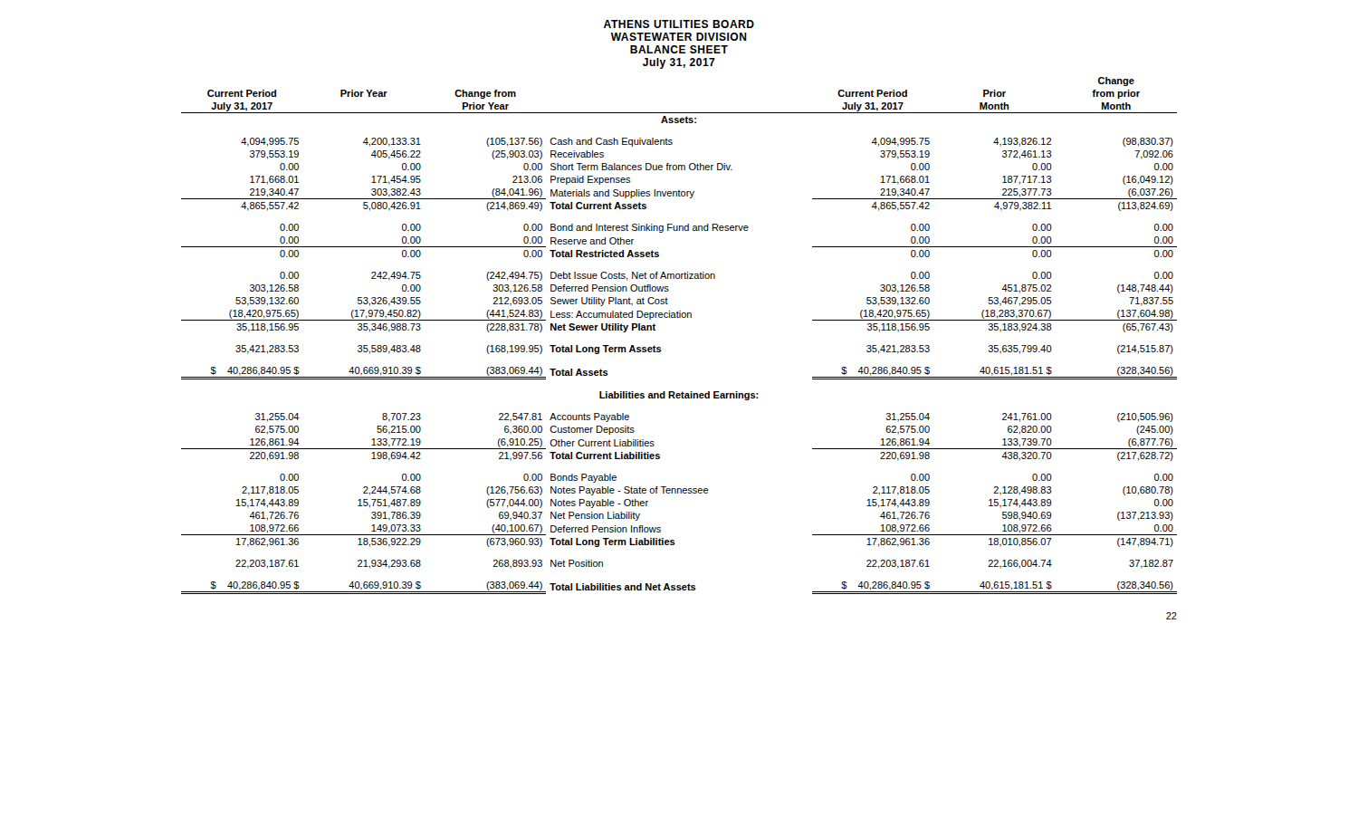ATHENS UTILITIES BOARD
WASTEWATER DIVISION
BALANCE SHEET
July 31, 2017
| | | | | | | Change |
| --- | --- | --- | --- | --- | --- | --- |
| Current Period | Prior Year | Change from | | Current Period | Prior | from prior |
| July 31, 2017 | | Prior Year | | July 31, 2017 | Month | Month |
| | Assets: | |
| 4,094,995.75 | 4,200,133.31 | (105,137.56) | Cash and Cash Equivalents | 4,094,995.75 | 4,193,826.12 | (98,830.37) |
| 379,553.19 | 405,456.22 | (25,903.03) | Receivables | 379,553.19 | 372,461.13 | 7,092.06 |
| 0.00 | 0.00 | 0.00 | Short Term Balances Due from Other Div. | 0.00 | 0.00 | 0.00 |
| 171,668.01 | 171,454.95 | 213.06 | Prepaid Expenses | 171,668.01 | 187,717.13 | (16,049.12) |
| 219,340.47 | 303,382.43 | (84,041.96) | Materials and Supplies Inventory | 219,340.47 | 225,377.73 | (6,037.26) |
| 4,865,557.42 | 5,080,426.91 | (214,869.49) | Total Current Assets | 4,865,557.42 | 4,979,382.11 | (113,824.69) |
| 0.00 | 0.00 | 0.00 | Bond and Interest Sinking Fund and Reserve | 0.00 | 0.00 | 0.00 |
| 0.00 | 0.00 | 0.00 | Reserve and Other | 0.00 | 0.00 | 0.00 |
| 0.00 | 0.00 | 0.00 | Total Restricted Assets | 0.00 | 0.00 | 0.00 |
| 0.00 | 242,494.75 | (242,494.75) | Debt Issue Costs, Net of Amortization | 0.00 | 0.00 | 0.00 |
| 303,126.58 | 0.00 | 303,126.58 | Deferred Pension Outflows | 303,126.58 | 451,875.02 | (148,748.44) |
| 53,539,132.60 | 53,326,439.55 | 212,693.05 | Sewer Utility Plant, at Cost | 53,539,132.60 | 53,467,295.05 | 71,837.55 |
| (18,420,975.65) | (17,979,450.82) | (441,524.83) | Less: Accumulated Depreciation | (18,420,975.65) | (18,283,370.67) | (137,604.98) |
| 35,118,156.95 | 35,346,988.73 | (228,831.78) | Net Sewer Utility Plant | 35,118,156.95 | 35,183,924.38 | (65,767.43) |
| 35,421,283.53 | 35,589,483.48 | (168,199.95) | Total Long Term Assets | 35,421,283.53 | 35,635,799.40 | (214,515.87) |
| $ 40,286,840.95 $ | 40,669,910.39 $ | (383,069.44) | Total Assets | $ 40,286,840.95 $ | 40,615,181.51 $ | (328,340.56) |
| | Liabilities and Retained Earnings: | |
| 31,255.04 | 8,707.23 | 22,547.81 | Accounts Payable | 31,255.04 | 241,761.00 | (210,505.96) |
| 62,575.00 | 56,215.00 | 6,360.00 | Customer Deposits | 62,575.00 | 62,820.00 | (245.00) |
| 126,861.94 | 133,772.19 | (6,910.25) | Other Current Liabilities | 126,861.94 | 133,739.70 | (6,877.76) |
| 220,691.98 | 198,694.42 | 21,997.56 | Total Current Liabilities | 220,691.98 | 438,320.70 | (217,628.72) |
| 0.00 | 0.00 | 0.00 | Bonds Payable | 0.00 | 0.00 | 0.00 |
| 2,117,818.05 | 2,244,574.68 | (126,756.63) | Notes Payable - State of Tennessee | 2,117,818.05 | 2,128,498.83 | (10,680.78) |
| 15,174,443.89 | 15,751,487.89 | (577,044.00) | Notes Payable - Other | 15,174,443.89 | 15,174,443.89 | 0.00 |
| 461,726.76 | 391,786.39 | 69,940.37 | Net Pension Liability | 461,726.76 | 598,940.69 | (137,213.93) |
| 108,972.66 | 149,073.33 | (40,100.67) | Deferred Pension Inflows | 108,972.66 | 108,972.66 | 0.00 |
| 17,862,961.36 | 18,536,922.29 | (673,960.93) | Total Long Term Liabilities | 17,862,961.36 | 18,010,856.07 | (147,894.71) |
| 22,203,187.61 | 21,934,293.68 | 268,893.93 | Net Position | 22,203,187.61 | 22,166,004.74 | 37,182.87 |
| $ 40,286,840.95 $ | 40,669,910.39 $ | (383,069.44) | Total Liabilities and Net Assets | $ 40,286,840.95 $ | 40,615,181.51 $ | (328,340.56) |
22